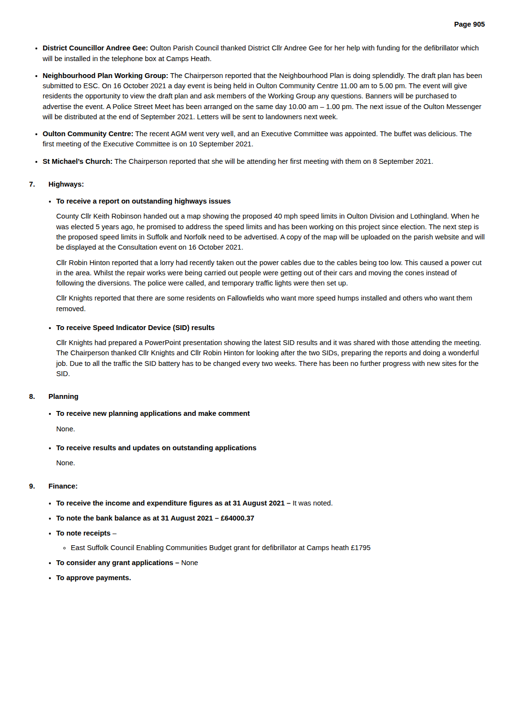Page 905
District Councillor Andree Gee: Oulton Parish Council thanked District Cllr Andree Gee for her help with funding for the defibrillator which will be installed in the telephone box at Camps Heath.
Neighbourhood Plan Working Group: The Chairperson reported that the Neighbourhood Plan is doing splendidly. The draft plan has been submitted to ESC. On 16 October 2021 a day event is being held in Oulton Community Centre 11.00 am to 5.00 pm. The event will give residents the opportunity to view the draft plan and ask members of the Working Group any questions. Banners will be purchased to advertise the event. A Police Street Meet has been arranged on the same day 10.00 am – 1.00 pm. The next issue of the Oulton Messenger will be distributed at the end of September 2021. Letters will be sent to landowners next week.
Oulton Community Centre: The recent AGM went very well, and an Executive Committee was appointed. The buffet was delicious. The first meeting of the Executive Committee is on 10 September 2021.
St Michael’s Church: The Chairperson reported that she will be attending her first meeting with them on 8 September 2021.
7. Highways:
To receive a report on outstanding highways issues
County Cllr Keith Robinson handed out a map showing the proposed 40 mph speed limits in Oulton Division and Lothingland. When he was elected 5 years ago, he promised to address the speed limits and has been working on this project since election. The next step is the proposed speed limits in Suffolk and Norfolk need to be advertised. A copy of the map will be uploaded on the parish website and will be displayed at the Consultation event on 16 October 2021.
Cllr Robin Hinton reported that a lorry had recently taken out the power cables due to the cables being too low. This caused a power cut in the area. Whilst the repair works were being carried out people were getting out of their cars and moving the cones instead of following the diversions. The police were called, and temporary traffic lights were then set up.
Cllr Knights reported that there are some residents on Fallowfields who want more speed humps installed and others who want them removed.
To receive Speed Indicator Device (SID) results
Cllr Knights had prepared a PowerPoint presentation showing the latest SID results and it was shared with those attending the meeting. The Chairperson thanked Cllr Knights and Cllr Robin Hinton for looking after the two SIDs, preparing the reports and doing a wonderful job. Due to all the traffic the SID battery has to be changed every two weeks. There has been no further progress with new sites for the SID.
8. Planning
To receive new planning applications and make comment
None.
To receive results and updates on outstanding applications
None.
9. Finance:
To receive the income and expenditure figures as at 31 August 2021 – It was noted.
To note the bank balance as at 31 August 2021 – £64000.37
To note receipts –
East Suffolk Council Enabling Communities Budget grant for defibrillator at Camps heath £1795
To consider any grant applications – None
To approve payments.